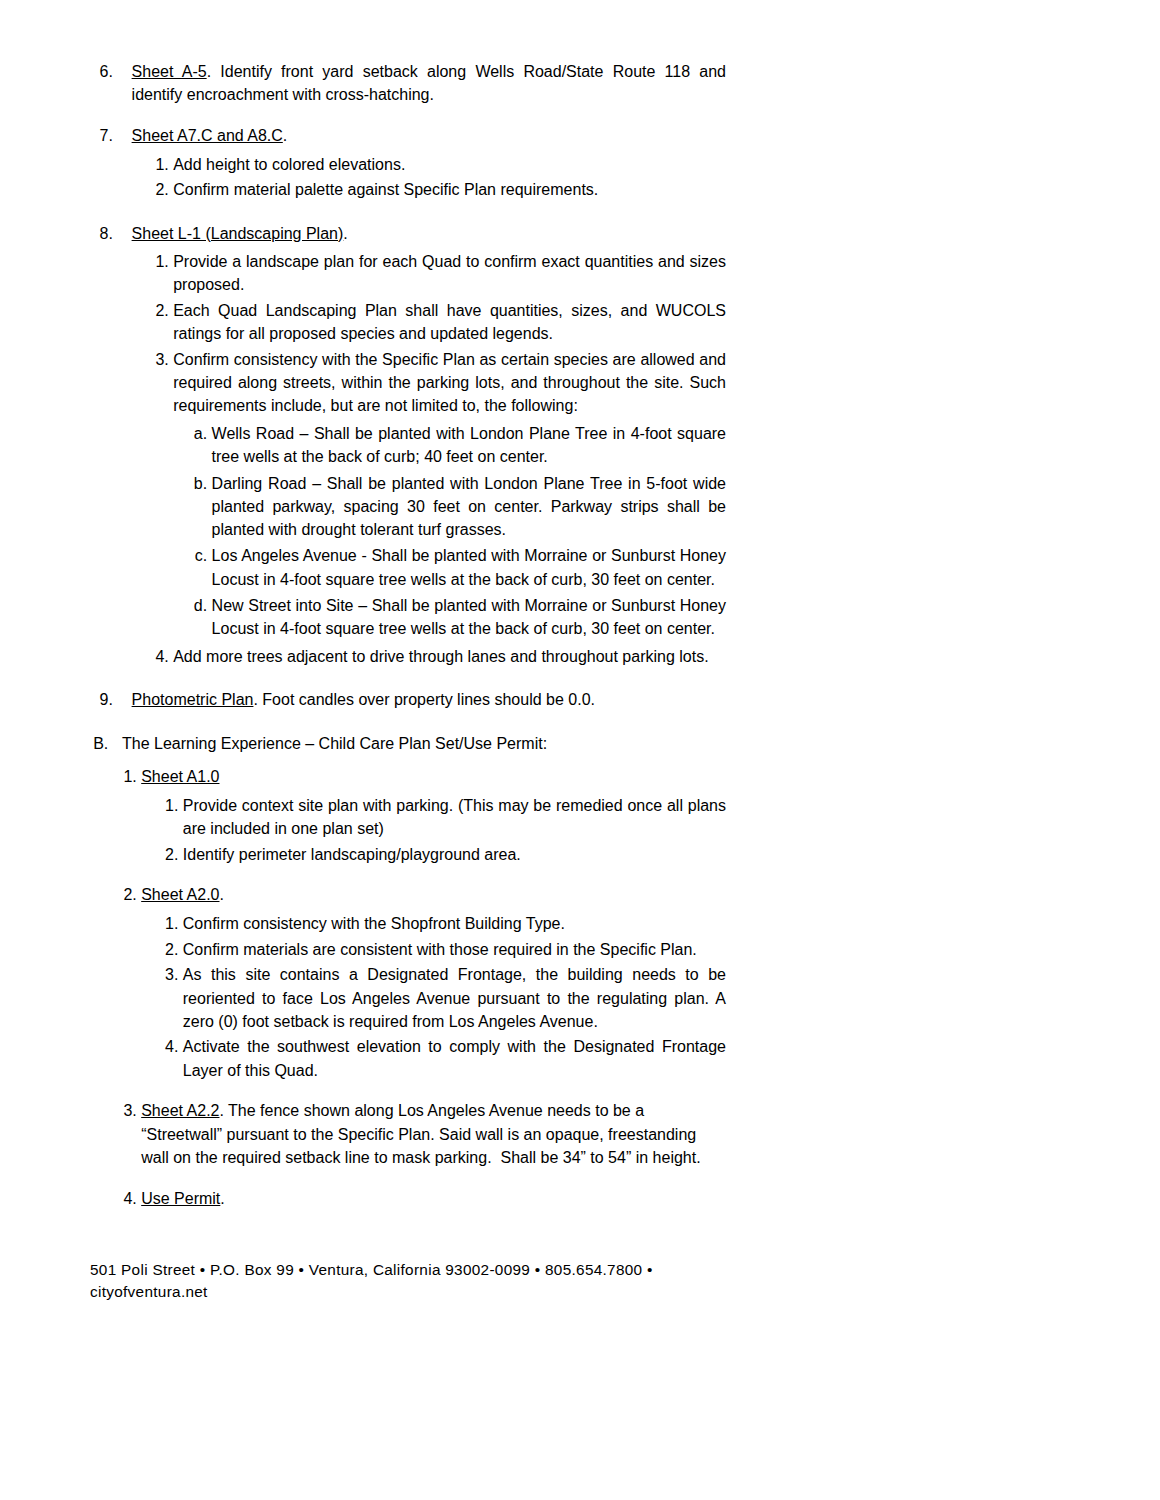6.
Sheet A-5. Identify front yard setback along Wells Road/State Route 118 and identify encroachment with cross-hatching.
7.
Sheet A7.C and A8.C.
Add height to colored elevations.
Confirm material palette against Specific Plan requirements.
8.
Sheet L-1 (Landscaping Plan).
Provide a landscape plan for each Quad to confirm exact quantities and sizes proposed.
Each Quad Landscaping Plan shall have quantities, sizes, and WUCOLS ratings for all proposed species and updated legends.
Confirm consistency with the Specific Plan as certain species are allowed and required along streets, within the parking lots, and throughout the site. Such requirements include, but are not limited to, the following:
Wells Road – Shall be planted with London Plane Tree in 4-foot square tree wells at the back of curb; 40 feet on center.
Darling Road – Shall be planted with London Plane Tree in 5-foot wide planted parkway, spacing 30 feet on center. Parkway strips shall be planted with drought tolerant turf grasses.
Los Angeles Avenue - Shall be planted with Morraine or Sunburst Honey Locust in 4-foot square tree wells at the back of curb, 30 feet on center.
New Street into Site – Shall be planted with Morraine or Sunburst Honey Locust in 4-foot square tree wells at the back of curb, 30 feet on center.
Add more trees adjacent to drive through lanes and throughout parking lots.
9.
Photometric Plan. Foot candles over property lines should be 0.0.
B.
The Learning Experience – Child Care Plan Set/Use Permit:
Sheet A1.0
Provide context site plan with parking. (This may be remedied once all plans are included in one plan set)
Identify perimeter landscaping/playground area.
Sheet A2.0.
Confirm consistency with the Shopfront Building Type.
Confirm materials are consistent with those required in the Specific Plan.
As this site contains a Designated Frontage, the building needs to be reoriented to face Los Angeles Avenue pursuant to the regulating plan. A zero (0) foot setback is required from Los Angeles Avenue.
Activate the southwest elevation to comply with the Designated Frontage Layer of this Quad.
Sheet A2.2. The fence shown along Los Angeles Avenue needs to be a “Streetwall” pursuant to the Specific Plan. Said wall is an opaque, freestanding wall on the required setback line to mask parking. Shall be 34” to 54” in height.
Use Permit.
501 Poli Street • P.O. Box 99 • Ventura, California 93002-0099 • 805.654.7800 • cityofventura.net